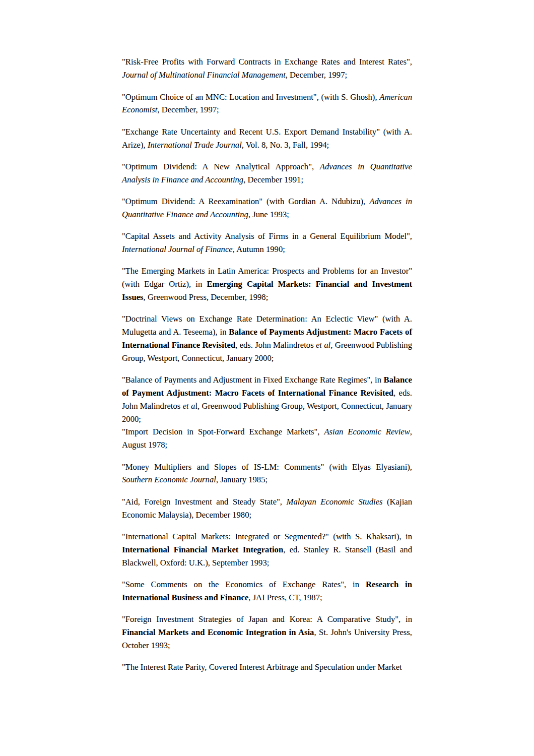"Risk-Free Profits with Forward Contracts in Exchange Rates and Interest Rates", Journal of Multinational Financial Management, December, 1997;
"Optimum Choice of an MNC: Location and Investment", (with S. Ghosh), American Economist, December, 1997;
"Exchange Rate Uncertainty and Recent U.S. Export Demand Instability" (with A. Arize), International Trade Journal, Vol. 8, No. 3, Fall, 1994;
"Optimum Dividend: A New Analytical Approach", Advances in Quantitative Analysis in Finance and Accounting, December 1991;
"Optimum Dividend: A Reexamination" (with Gordian A. Ndubizu), Advances in Quantitative Finance and Accounting, June 1993;
"Capital Assets and Activity Analysis of Firms in a General Equilibrium Model", International Journal of Finance, Autumn 1990;
"The Emerging Markets in Latin America: Prospects and Problems for an Investor" (with Edgar Ortiz), in Emerging Capital Markets: Financial and Investment Issues, Greenwood Press, December, 1998;
"Doctrinal Views on Exchange Rate Determination: An Eclectic View" (with A. Mulugetta and A. Teseema), in Balance of Payments Adjustment: Macro Facets of International Finance Revisited, eds. John Malindretos et al, Greenwood Publishing Group, Westport, Connecticut, January 2000;
"Balance of Payments and Adjustment in Fixed Exchange Rate Regimes", in Balance of Payment Adjustment: Macro Facets of International Finance Revisited, eds. John Malindretos et al, Greenwood Publishing Group, Westport, Connecticut, January 2000;
"Import Decision in Spot-Forward Exchange Markets", Asian Economic Review, August 1978;
"Money Multipliers and Slopes of IS-LM: Comments" (with Elyas Elyasiani), Southern Economic Journal, January 1985;
"Aid, Foreign Investment and Steady State", Malayan Economic Studies (Kajian Economic Malaysia), December 1980;
"International Capital Markets: Integrated or Segmented?" (with S. Khaksari), in International Financial Market Integration, ed. Stanley R. Stansell (Basil and Blackwell, Oxford: U.K.), September 1993;
"Some Comments on the Economics of Exchange Rates", in Research in International Business and Finance, JAI Press, CT, 1987;
"Foreign Investment Strategies of Japan and Korea: A Comparative Study", in Financial Markets and Economic Integration in Asia, St. John's University Press, October 1993;
"The Interest Rate Parity, Covered Interest Arbitrage and Speculation under Market